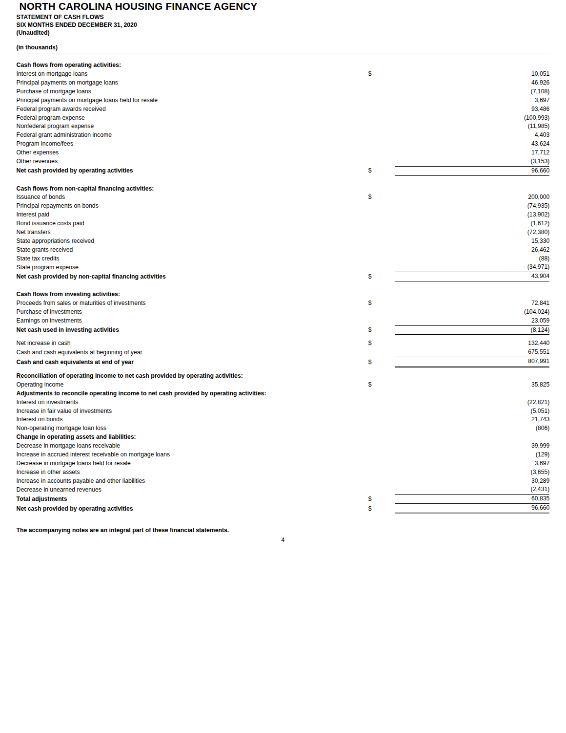NORTH CAROLINA HOUSING FINANCE AGENCY
STATEMENT OF CASH FLOWS
SIX MONTHS ENDED DECEMBER 31, 2020
(Unaudited)
(in thousands)
| Cash flows from operating activities: | | |
| Interest on mortgage loans | $ | 10,051 |
| Principal payments on mortgage loans | | 46,926 |
| Purchase of mortgage loans | | (7,108) |
| Principal payments on mortgage loans held for resale | | 3,697 |
| Federal program awards received | | 93,486 |
| Federal program expense | | (100,993) |
| Nonfederal program expense | | (11,985) |
| Federal grant administration income | | 4,403 |
| Program income/fees | | 43,624 |
| Other expenses | | 17,712 |
| Other revenues | | (3,153) |
| Net cash provided by operating activities | $ | 96,660 |
| Cash flows from non-capital financing activities: | | |
| Issuance of bonds | $ | 200,000 |
| Principal repayments on bonds | | (74,935) |
| Interest paid | | (13,902) |
| Bond issuance costs paid | | (1,612) |
| Net transfers | | (72,380) |
| State appropriations received | | 15,330 |
| State grants received | | 26,462 |
| State tax credits | | (88) |
| State program expense | | (34,971) |
| Net cash provided by non-capital financing activities | $ | 43,904 |
| Cash flows from investing activities: | | |
| Proceeds from sales or maturities of investments | $ | 72,841 |
| Purchase of investments | | (104,024) |
| Earnings on investments | | 23,059 |
| Net cash used in investing activities | $ | (8,124) |
| Net increase in cash | $ | 132,440 |
| Cash and cash equivalents at beginning of year | | 675,551 |
| Cash and cash equivalents at end of year | $ | 807,991 |
| Reconciliation of operating income to net cash provided by operating activities: | | |
| Operating income | $ | 35,825 |
| Adjustments to reconcile operating income to net cash provided by operating activities: | | |
| Interest on investments | | (22,821) |
| Increase in fair value of investments | | (5,051) |
| Interest on bonds | | 21,743 |
| Non-operating mortgage loan loss | | (806) |
| Change in operating assets and liabilities: | | |
| Decrease in mortgage loans receivable | | 39,999 |
| Increase in accrued interest receivable on mortgage loans | | (129) |
| Decrease in mortgage loans held for resale | | 3,697 |
| Increase in other assets | | (3,655) |
| Increase in accounts payable and other liabilities | | 30,289 |
| Decrease in unearned revenues | | (2,431) |
| Total adjustments | $ | 60,835 |
| Net cash provided by operating activities | $ | 96,660 |
The accompanying notes are an integral part of these financial statements.
4